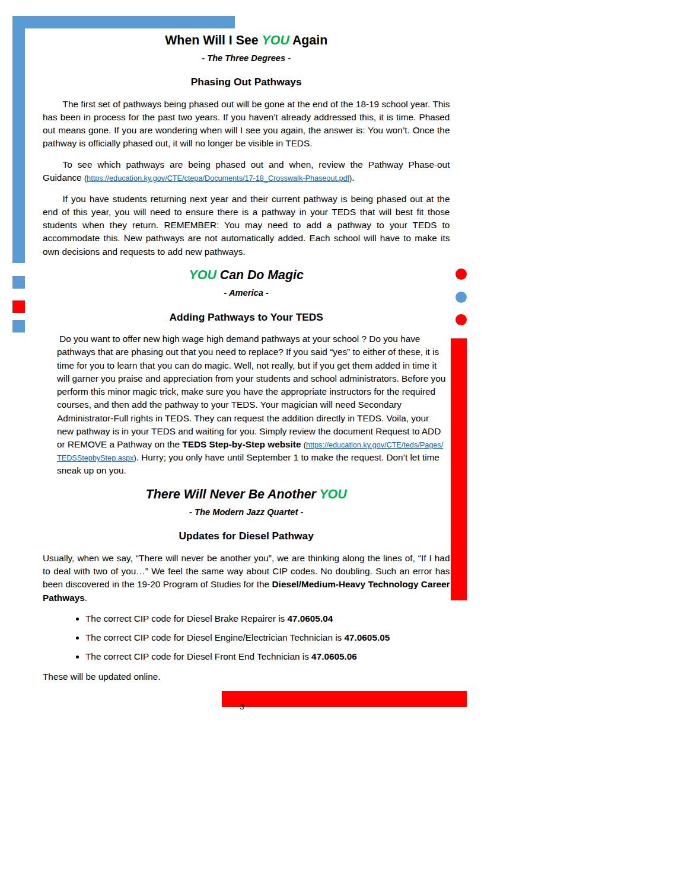When Will I See YOU Again
- The Three Degrees -
Phasing Out Pathways
The first set of pathways being phased out will be gone at the end of the 18-19 school year. This has been in process for the past two years. If you haven’t already addressed this, it is time. Phased out means gone. If you are wondering when will I see you again, the answer is: You won’t. Once the pathway is officially phased out, it will no longer be visible in TEDS.
To see which pathways are being phased out and when, review the Pathway Phase-out Guidance (https://education.ky.gov/CTE/ctepa/Documents/17-18_Crosswalk-Phaseout.pdf).
If you have students returning next year and their current pathway is being phased out at the end of this year, you will need to ensure there is a pathway in your TEDS that will best fit those students when they return. REMEMBER: You may need to add a pathway to your TEDS to accommodate this. New pathways are not automatically added. Each school will have to make its own decisions and requests to add new pathways.
YOU Can Do Magic
- America -
Adding Pathways to Your TEDS
Do you want to offer new high wage high demand pathways at your school ? Do you have pathways that are phasing out that you need to replace? If you said “yes” to either of these, it is time for you to learn that you can do magic. Well, not really, but if you get them added in time it will garner you praise and appreciation from your students and school administrators. Before you perform this minor magic trick, make sure you have the appropriate instructors for the required courses, and then add the pathway to your TEDS. Your magician will need Secondary Administrator-Full rights in TEDS. They can request the addition directly in TEDS. Voila, your new pathway is in your TEDS and waiting for you. Simply review the document Request to ADD or REMOVE a Pathway on the TEDS Step-by-Step website (https://education.ky.gov/CTE/teds/Pages/TEDSStepbyStep.aspx). Hurry; you only have until September 1 to make the request. Don’t let time sneak up on you.
There Will Never Be Another YOU
- The Modern Jazz Quartet -
Updates for Diesel Pathway
Usually, when we say, “There will never be another you”, we are thinking along the lines of, “If I had to deal with two of you…” We feel the same way about CIP codes. No doubling. Such an error has been discovered in the 19-20 Program of Studies for the Diesel/Medium-Heavy Technology Career Pathways.
The correct CIP code for Diesel Brake Repairer is 47.0605.04
The correct CIP code for Diesel Engine/Electrician Technician is 47.0605.05
The correct CIP code for Diesel Front End Technician is 47.0605.06
These will be updated online.
3